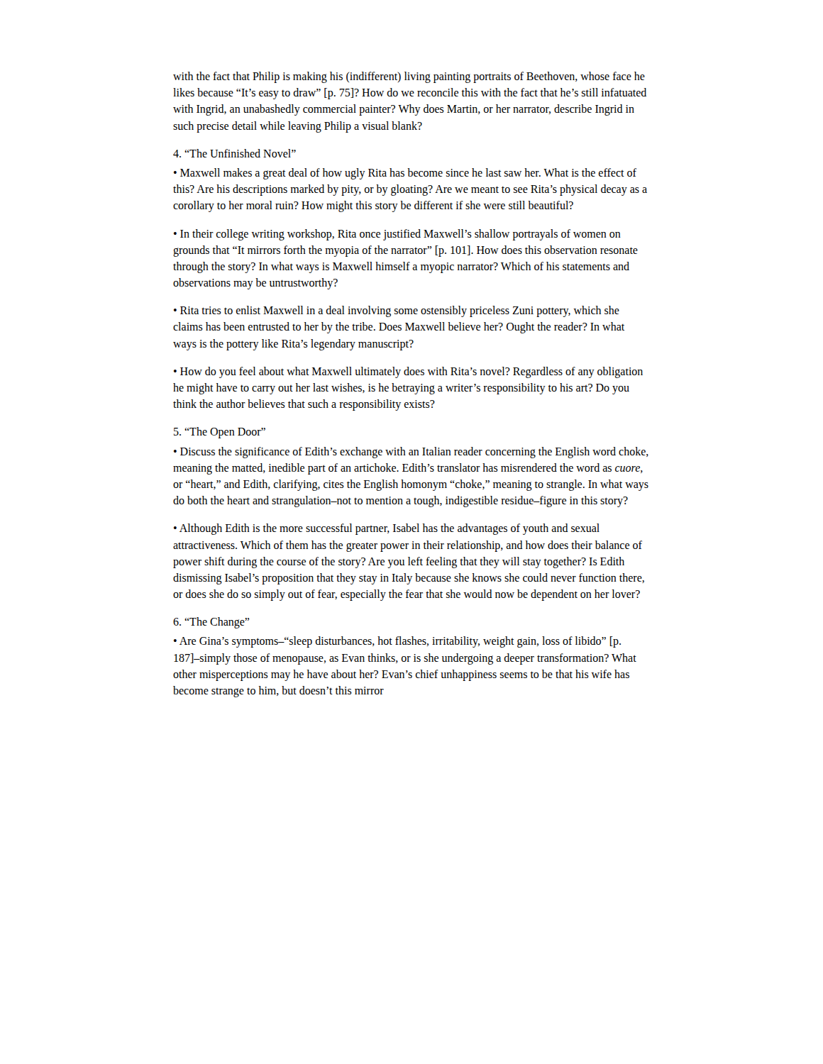with the fact that Philip is making his (indifferent) living painting portraits of Beethoven, whose face he likes because “It’s easy to draw” [p. 75]? How do we reconcile this with the fact that he’s still infatuated with Ingrid, an unabashedly commercial painter? Why does Martin, or her narrator, describe Ingrid in such precise detail while leaving Philip a visual blank?
4. “The Unfinished Novel”
• Maxwell makes a great deal of how ugly Rita has become since he last saw her. What is the effect of this? Are his descriptions marked by pity, or by gloating? Are we meant to see Rita’s physical decay as a corollary to her moral ruin? How might this story be different if she were still beautiful?
• In their college writing workshop, Rita once justified Maxwell’s shallow portrayals of women on grounds that “It mirrors forth the myopia of the narrator” [p. 101]. How does this observation resonate through the story? In what ways is Maxwell himself a myopic narrator? Which of his statements and observations may be untrustworthy?
• Rita tries to enlist Maxwell in a deal involving some ostensibly priceless Zuni pottery, which she claims has been entrusted to her by the tribe. Does Maxwell believe her? Ought the reader? In what ways is the pottery like Rita’s legendary manuscript?
• How do you feel about what Maxwell ultimately does with Rita’s novel? Regardless of any obligation he might have to carry out her last wishes, is he betraying a writer’s responsibility to his art? Do you think the author believes that such a responsibility exists?
5. “The Open Door”
• Discuss the significance of Edith’s exchange with an Italian reader concerning the English word choke, meaning the matted, inedible part of an artichoke. Edith’s translator has misrendered the word as cuore, or “heart,” and Edith, clarifying, cites the English homonym “choke,” meaning to strangle. In what ways do both the heart and strangulation–not to mention a tough, indigestible residue–figure in this story?
• Although Edith is the more successful partner, Isabel has the advantages of youth and sexual attractiveness. Which of them has the greater power in their relationship, and how does their balance of power shift during the course of the story? Are you left feeling that they will stay together? Is Edith dismissing Isabel’s proposition that they stay in Italy because she knows she could never function there, or does she do so simply out of fear, especially the fear that she would now be dependent on her lover?
6. “The Change”
• Are Gina’s symptoms–“sleep disturbances, hot flashes, irritability, weight gain, loss of libido” [p. 187]–simply those of menopause, as Evan thinks, or is she undergoing a deeper transformation? What other misperceptions may he have about her? Evan’s chief unhappiness seems to be that his wife has become strange to him, but doesn’t this mirror